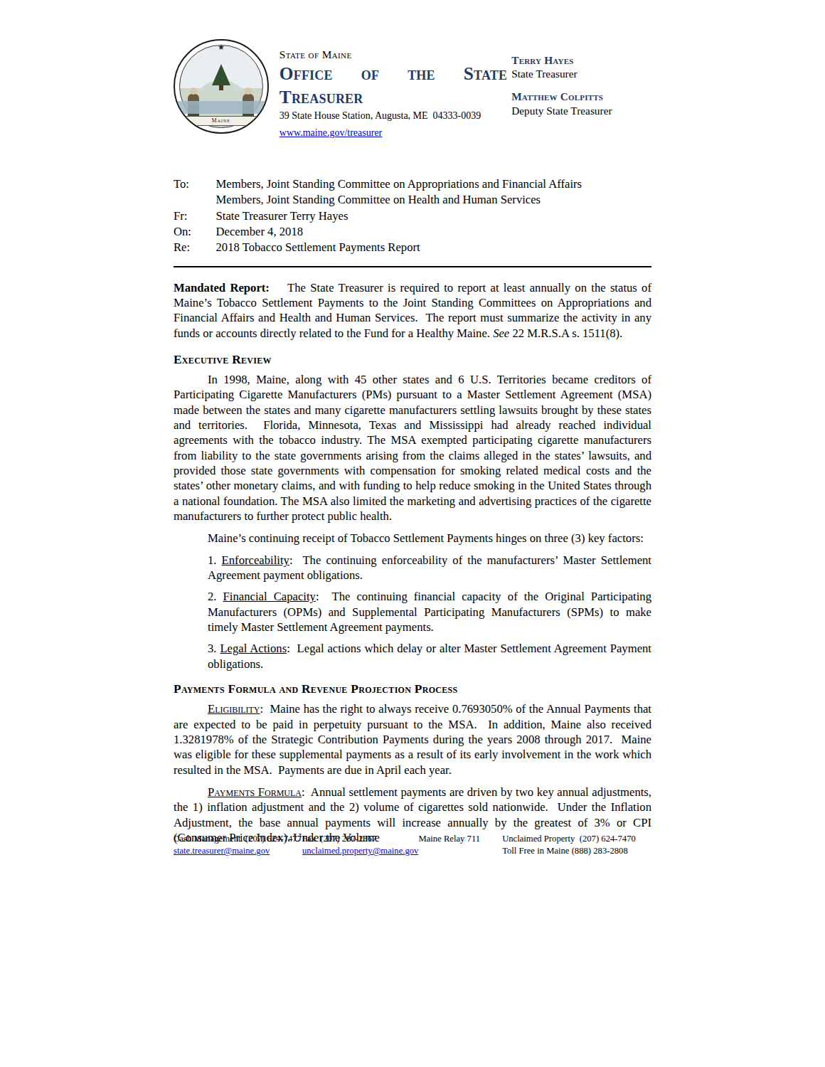★
Maine
State of Maine
Office of the State Treasurer
39 State House Station, Augusta, ME 04333-0039
www.maine.gov/treasurer
Terry Hayes
State Treasurer
Matthew Colpitts
Deputy State Treasurer
| To: | Members, Joint Standing Committee on Appropriations and Financial Affairs |
| | Members, Joint Standing Committee on Health and Human Services |
| Fr: | State Treasurer Terry Hayes |
| On: | December 4, 2018 |
| Re: | 2018 Tobacco Settlement Payments Report |
Mandated Report: The State Treasurer is required to report at least annually on the status of Maine’s Tobacco Settlement Payments to the Joint Standing Committees on Appropriations and Financial Affairs and Health and Human Services. The report must summarize the activity in any funds or accounts directly related to the Fund for a Healthy Maine. See 22 M.R.S.A s. 1511(8).
Executive Review
In 1998, Maine, along with 45 other states and 6 U.S. Territories became creditors of Participating Cigarette Manufacturers (PMs) pursuant to a Master Settlement Agreement (MSA) made between the states and many cigarette manufacturers settling lawsuits brought by these states and territories. Florida, Minnesota, Texas and Mississippi had already reached individual agreements with the tobacco industry. The MSA exempted participating cigarette manufacturers from liability to the state governments arising from the claims alleged in the states’ lawsuits, and provided those state governments with compensation for smoking related medical costs and the states’ other monetary claims, and with funding to help reduce smoking in the United States through a national foundation. The MSA also limited the marketing and advertising practices of the cigarette manufacturers to further protect public health.
Maine’s continuing receipt of Tobacco Settlement Payments hinges on three (3) key factors:
1. Enforceability: The continuing enforceability of the manufacturers’ Master Settlement Agreement payment obligations.
2. Financial Capacity: The continuing financial capacity of the Original Participating Manufacturers (OPMs) and Supplemental Participating Manufacturers (SPMs) to make timely Master Settlement Agreement payments.
3. Legal Actions: Legal actions which delay or alter Master Settlement Agreement Payment obligations.
Payments Formula and Revenue Projection Process
Eligibility: Maine has the right to always receive 0.7693050% of the Annual Payments that are expected to be paid in perpetuity pursuant to the MSA. In addition, Maine also received 1.3281978% of the Strategic Contribution Payments during the years 2008 through 2017. Maine was eligible for these supplemental payments as a result of its early involvement in the work which resulted in the MSA. Payments are due in April each year.
Payments Formula: Annual settlement payments are driven by two key annual adjustments, the 1) inflation adjustment and the 2) volume of cigarettes sold nationwide. Under the Inflation Adjustment, the base annual payments will increase annually by the greatest of 3% or CPI (Consumer Price Index). Under the Volume
| Cash Management (207) 624-7477 | Fax (207) 287-2367 | Maine Relay 711 | Unclaimed Property (207) 624-7470 |
| state.treasurer@maine.gov | unclaimed.property@maine.gov | | Toll Free in Maine (888) 283-2808 |